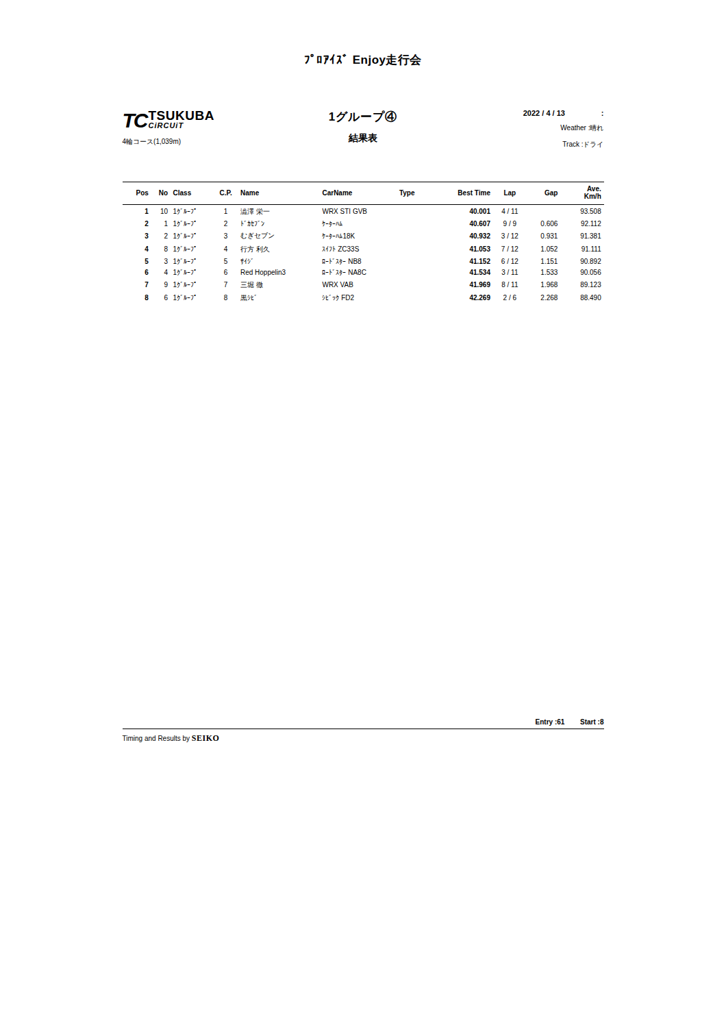ﾌﾟﾛｱｲｽﾞ Enjoy走行会
TC TSUKUBA
CiRCUiT
4輪コース(1,039m)
1グループ④
結果表
2022 / 4 / 13:
Weather :晴れ
Track :ドライ
| Pos | No | Class | C.P. | Name | CarName | Type | Best Time | Lap | Gap | Ave. Km/h |
| --- | --- | --- | --- | --- | --- | --- | --- | --- | --- | --- |
| 1 | 10 | 1ｸﾞﾙｰﾌﾟ | 1 | 澁澤 栄一 | WRX STI GVB | | 40.001 | 4 / 11 | | 93.508 |
| 2 | 1 | 1ｸﾞﾙｰﾌﾟ | 2 | ﾄﾞｶｾﾌﾞﾝ | ｹｰﾀｰﾊﾑ | | 40.607 | 9 / 9 | 0.606 | 92.112 |
| 3 | 2 | 1ｸﾞﾙｰﾌﾟ | 3 | むぎセブン | ｹｰﾀｰﾊﾑ18K | | 40.932 | 3 / 12 | 0.931 | 91.381 |
| 4 | 8 | 1ｸﾞﾙｰﾌﾟ | 4 | 行方 利久 | ｽｲﾌﾄ ZC33S | | 41.053 | 7 / 12 | 1.052 | 91.111 |
| 5 | 3 | 1ｸﾞﾙｰﾌﾟ | 5 | ｻｲｼﾞ | ﾛｰﾄﾞｽﾀｰ NB8 | | 41.152 | 6 / 12 | 1.151 | 90.892 |
| 6 | 4 | 1ｸﾞﾙｰﾌﾟ | 6 | Red Hoppelin3 | ﾛｰﾄﾞｽﾀｰ NA8C | | 41.534 | 3 / 11 | 1.533 | 90.056 |
| 7 | 9 | 1ｸﾞﾙｰﾌﾟ | 7 | 三堀 徹 | WRX VAB | | 41.969 | 8 / 11 | 1.968 | 89.123 |
| 8 | 6 | 1ｸﾞﾙｰﾌﾟ | 8 | 黒ｼﾋﾞ | ｼﾋﾞｯｸ FD2 | | 42.269 | 2 / 6 | 2.268 | 88.490 |
Entry :61Start :8
Timing and Results by SEIKO